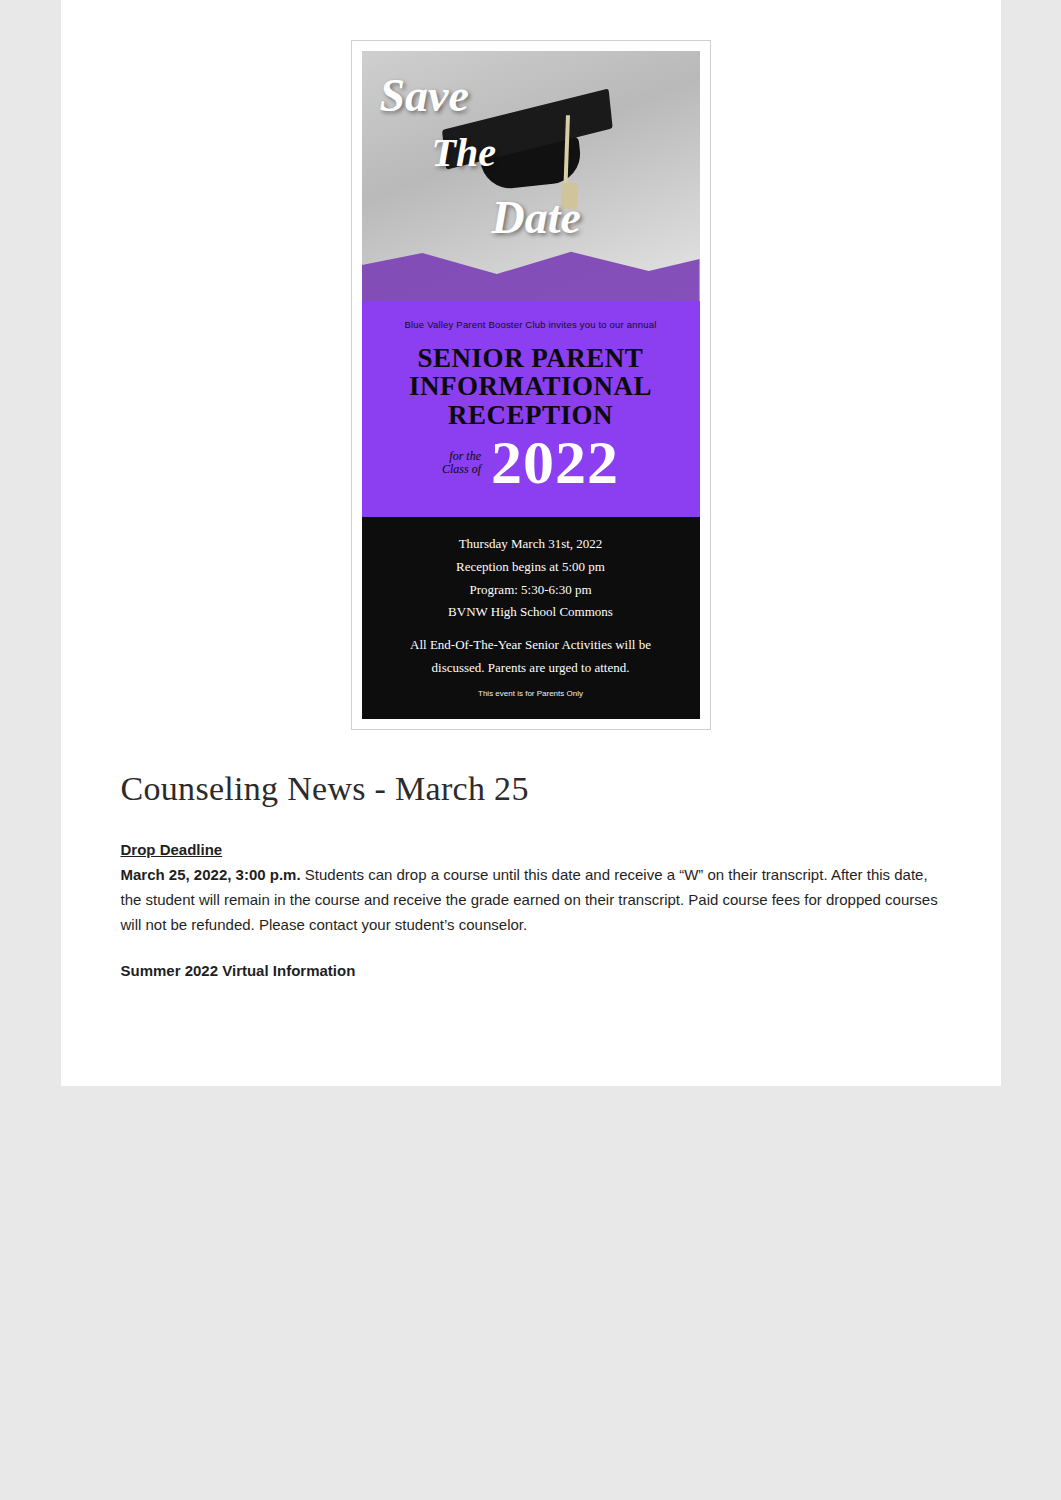Save The Date
Blue Valley Parent Booster Club invites you to our annual
SENIOR PARENT
INFORMATIONAL
RECEPTION
for the
Class of
2022
Thursday March 31st, 2022
Reception begins at 5:00 pm
Program: 5:30-6:30 pm
BVNW High School Commons
All End-Of-The-Year Senior Activities will be
discussed. Parents are urged to attend.
This event is for Parents Only
Counseling News - March 25
Drop Deadline
March 25, 2022, 3:00 p.m. Students can drop a course until this date and receive a “W” on their transcript. After this date, the student will remain in the course and receive the grade earned on their transcript. Paid course fees for dropped courses will not be refunded. Please contact your student’s counselor.
Summer 2022 Virtual Information